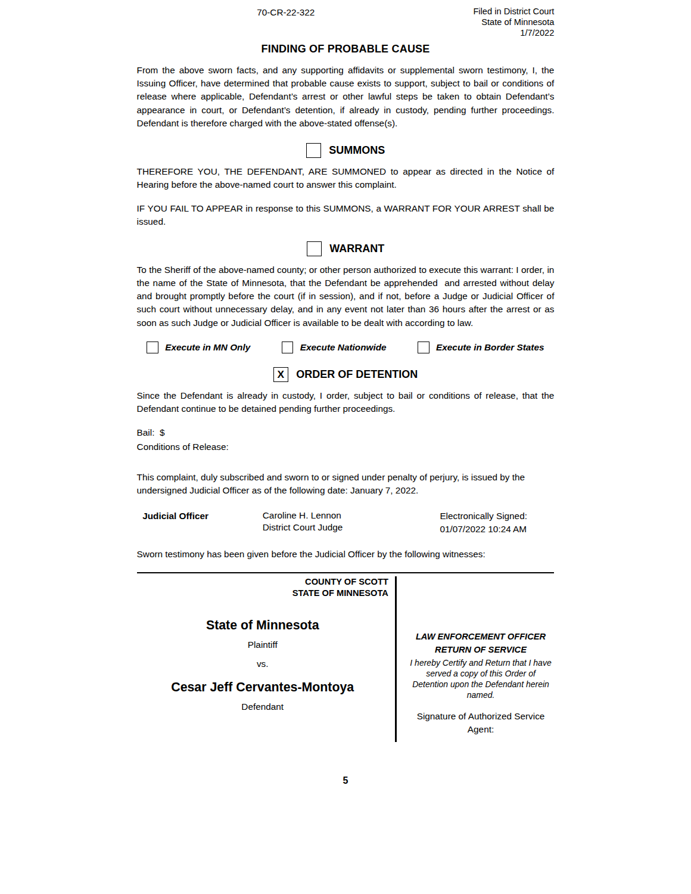70-CR-22-322
Filed in District Court
State of Minnesota
1/7/2022
FINDING OF PROBABLE CAUSE
From the above sworn facts, and any supporting affidavits or supplemental sworn testimony, I, the Issuing Officer, have determined that probable cause exists to support, subject to bail or conditions of release where applicable, Defendant’s arrest or other lawful steps be taken to obtain Defendant’s appearance in court, or Defendant’s detention, if already in custody, pending further proceedings. Defendant is therefore charged with the above-stated offense(s).
SUMMONS
THEREFORE YOU, THE DEFENDANT, ARE SUMMONED to appear as directed in the Notice of Hearing before the above-named court to answer this complaint.
IF YOU FAIL TO APPEAR in response to this SUMMONS, a WARRANT FOR YOUR ARREST shall be issued.
WARRANT
To the Sheriff of the above-named county; or other person authorized to execute this warrant: I order, in the name of the State of Minnesota, that the Defendant be apprehended and arrested without delay and brought promptly before the court (if in session), and if not, before a Judge or Judicial Officer of such court without unnecessary delay, and in any event not later than 36 hours after the arrest or as soon as such Judge or Judicial Officer is available to be dealt with according to law.
Execute in MN Only
Execute Nationwide
Execute in Border States
XORDER OF DETENTION
Since the Defendant is already in custody, I order, subject to bail or conditions of release, that the Defendant continue to be detained pending further proceedings.
Bail: $
Conditions of Release:
This complaint, duly subscribed and sworn to or signed under penalty of perjury, is issued by the undersigned Judicial Officer as of the following date: January 7, 2022.
Judicial Officer
Caroline H. Lennon
District Court Judge
Electronically Signed: 01/07/2022 10:24 AM
Sworn testimony has been given before the Judicial Officer by the following witnesses:
COUNTY OF SCOTT
STATE OF MINNESOTA
State of Minnesota
Plaintiff
vs.
Cesar Jeff Cervantes-Montoya
Defendant
LAW ENFORCEMENT OFFICER RETURN OF SERVICE
I hereby Certify and Return that I have served a copy of this Order of Detention upon the Defendant herein named.
Signature of Authorized Service Agent:
5